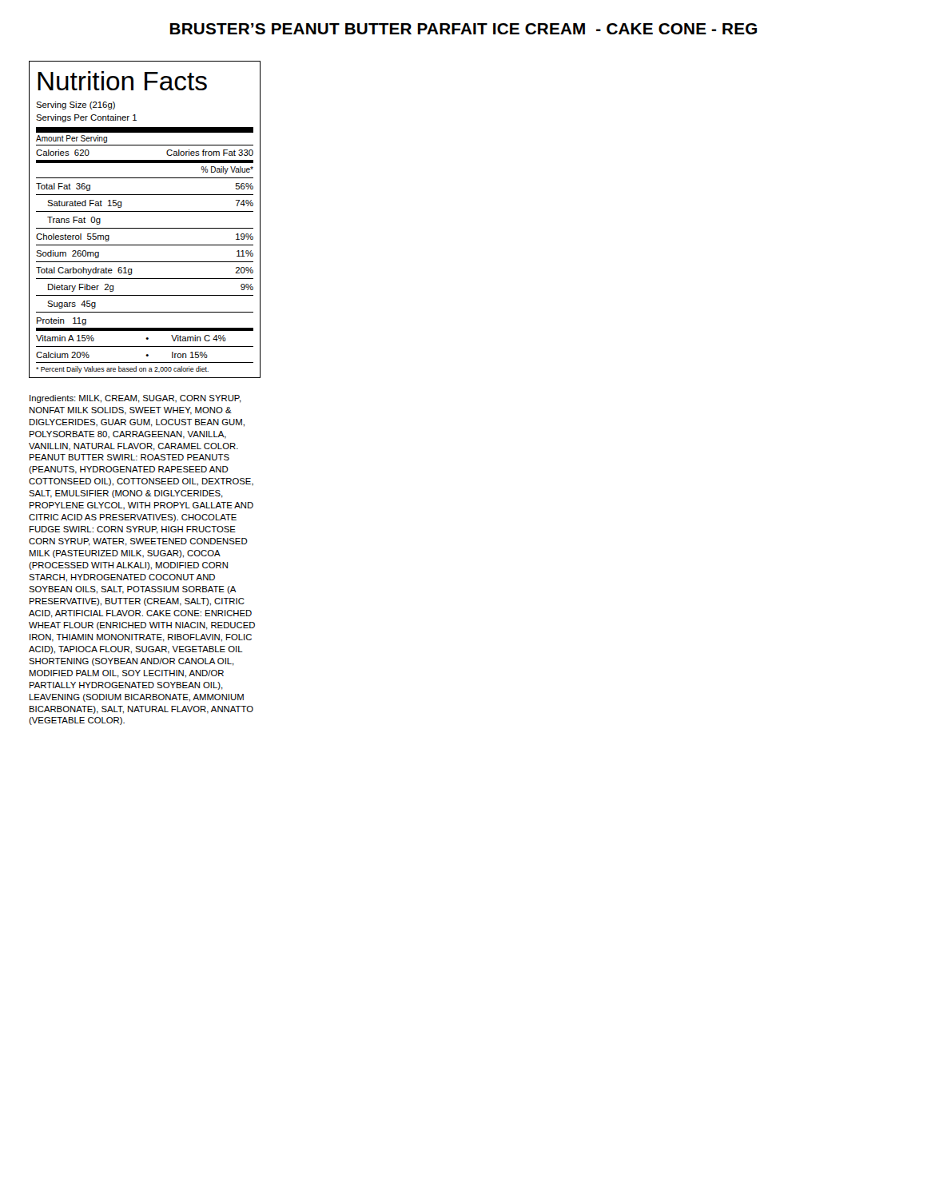BRUSTER’S PEANUT BUTTER PARFAIT ICE CREAM - CAKE CONE - REG
Nutrition Facts
Serving Size (216g)
Servings Per Container 1
Amount Per Serving
| Calories 620 | Calories from Fat 330 |
| | % Daily Value* |
| Total Fat 36g | 56% |
| Saturated Fat 15g | 74% |
| Trans Fat 0g | |
| Cholesterol 55mg | 19% |
| Sodium 260mg | 11% |
| Total Carbohydrate 61g | 20% |
| Dietary Fiber 2g | 9% |
| Sugars 45g | |
| Protein 11g | |
| Vitamin A 15% | • | Vitamin C 4% |
| Calcium 20% | • | Iron 15% |
* Percent Daily Values are based on a 2,000 calorie diet.
Ingredients: MILK, CREAM, SUGAR, CORN SYRUP, NONFAT MILK SOLIDS, SWEET WHEY, MONO & DIGLYCERIDES, GUAR GUM, LOCUST BEAN GUM, POLYSORBATE 80, CARRAGEENAN, VANILLA, VANILLIN, NATURAL FLAVOR, CARAMEL COLOR. PEANUT BUTTER SWIRL: ROASTED PEANUTS (PEANUTS, HYDROGENATED RAPESEED AND COTTONSEED OIL), COTTONSEED OIL, DEXTROSE, SALT, EMULSIFIER (MONO & DIGLYCERIDES, PROPYLENE GLYCOL, WITH PROPYL GALLATE AND CITRIC ACID AS PRESERVATIVES). CHOCOLATE FUDGE SWIRL: CORN SYRUP, HIGH FRUCTOSE CORN SYRUP, WATER, SWEETENED CONDENSED MILK (PASTEURIZED MILK, SUGAR), COCOA (PROCESSED WITH ALKALI), MODIFIED CORN STARCH, HYDROGENATED COCONUT AND SOYBEAN OILS, SALT, POTASSIUM SORBATE (A PRESERVATIVE), BUTTER (CREAM, SALT), CITRIC ACID, ARTIFICIAL FLAVOR. CAKE CONE: ENRICHED WHEAT FLOUR (ENRICHED WITH NIACIN, REDUCED IRON, THIAMIN MONONITRATE, RIBOFLAVIN, FOLIC ACID), TAPIOCA FLOUR, SUGAR, VEGETABLE OIL SHORTENING (SOYBEAN AND/OR CANOLA OIL, MODIFIED PALM OIL, SOY LECITHIN, AND/OR PARTIALLY HYDROGENATED SOYBEAN OIL), LEAVENING (SODIUM BICARBONATE, AMMONIUM BICARBONATE), SALT, NATURAL FLAVOR, ANNATTO (VEGETABLE COLOR).